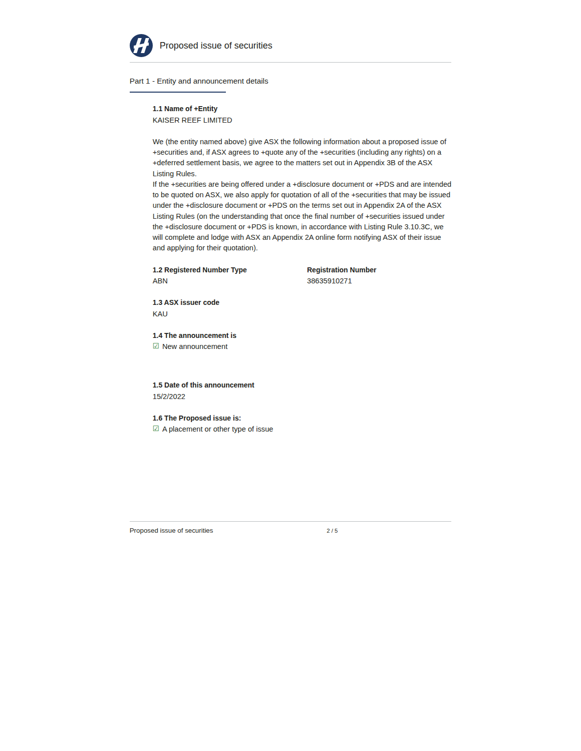Proposed issue of securities
Part 1 - Entity and announcement details
1.1 Name of +Entity
KAISER REEF LIMITED
We (the entity named above) give ASX the following information about a proposed issue of +securities and, if ASX agrees to +quote any of the +securities (including any rights) on a +deferred settlement basis, we agree to the matters set out in Appendix 3B of the ASX Listing Rules.
If the +securities are being offered under a +disclosure document or +PDS and are intended to be quoted on ASX, we also apply for quotation of all of the +securities that may be issued under the +disclosure document or +PDS on the terms set out in Appendix 2A of the ASX Listing Rules (on the understanding that once the final number of +securities issued under the +disclosure document or +PDS is known, in accordance with Listing Rule 3.10.3C, we will complete and lodge with ASX an Appendix 2A online form notifying ASX of their issue and applying for their quotation).
1.2 Registered Number Type
ABN
Registration Number
38635910271
1.3 ASX issuer code
KAU
1.4 The announcement is
☑ New announcement
1.5 Date of this announcement
15/2/2022
1.6 The Proposed issue is:
☑ A placement or other type of issue
Proposed issue of securities
2 / 5